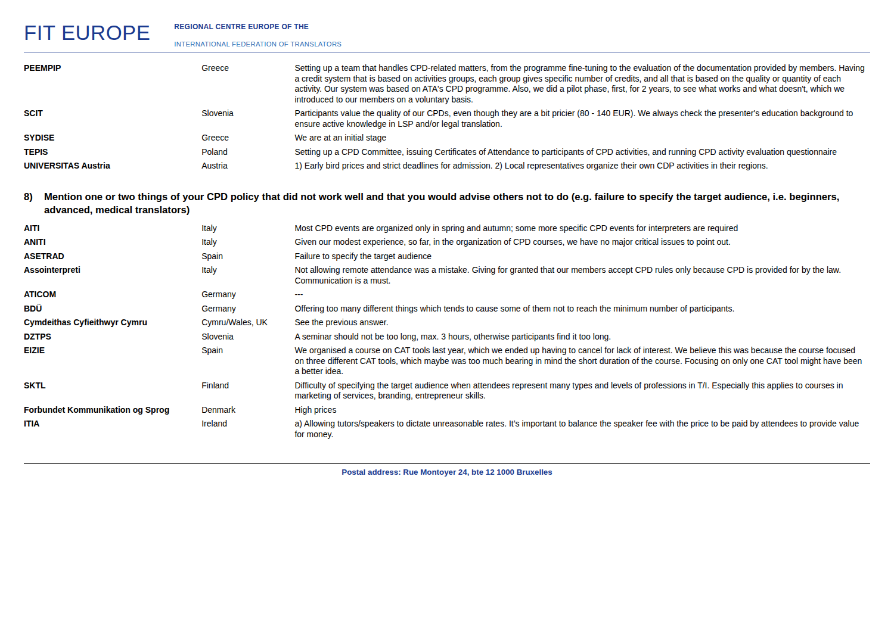FIT EUROPE
REGIONAL CENTRE EUROPE OF THE
INTERNATIONAL FEDERATION OF TRANSLATORS
| PEEMPIP | Greece | Setting up a team that handles CPD-related matters, from the programme fine-tuning to the evaluation of the documentation provided by members. Having a credit system that is based on activities groups, each group gives specific number of credits, and all that is based on the quality or quantity of each activity. Our system was based on ATA's CPD programme. Also, we did a pilot phase, first, for 2 years, to see what works and what doesn't, which we introduced to our members on a voluntary basis. |
| SCIT | Slovenia | Participants value the quality of our CPDs, even though they are a bit pricier (80 - 140 EUR). We always check the presenter's education background to ensure active knowledge in LSP and/or legal translation. |
| SYDISE | Greece | We are at an initial stage |
| TEPIS | Poland | Setting up a CPD Committee, issuing Certificates of Attendance to participants of CPD activities, and running CPD activity evaluation questionnaire |
| UNIVERSITAS Austria | Austria | 1) Early bird prices and strict deadlines for admission. 2) Local representatives organize their own CDP activities in their regions. |
8) Mention one or two things of your CPD policy that did not work well and that you would advise others not to do (e.g. failure to specify the target audience, i.e. beginners, advanced, medical translators)
| AITI | Italy | Most CPD events are organized only in spring and autumn; some more specific CPD events for interpreters are required |
| ANITI | Italy | Given our modest experience, so far, in the organization of CPD courses, we have no major critical issues to point out. |
| ASETRAD | Spain | Failure to specify the target audience |
| Assointerpreti | Italy | Not allowing remote attendance was a mistake. Giving for granted that our members accept CPD rules only because CPD is provided for by the law. Communication is a must. |
| ATICOM | Germany | --- |
| BDÜ | Germany | Offering too many different things which tends to cause some of them not to reach the minimum number of participants. |
| Cymdeithas Cyfieithwyr Cymru | Cymru/Wales, UK | See the previous answer. |
| DZTPS | Slovenia | A seminar should not be too long, max. 3 hours, otherwise participants find it too long. |
| EIZIE | Spain | We organised a course on CAT tools last year, which we ended up having to cancel for lack of interest. We believe this was because the course focused on three different CAT tools, which maybe was too much bearing in mind the short duration of the course. Focusing on only one CAT tool might have been a better idea. |
| SKTL | Finland | Difficulty of specifying the target audience when attendees represent many types and levels of professions in T/I. Especially this applies to courses in marketing of services, branding, entrepreneur skills. |
| Forbundet Kommunikation og Sprog | Denmark | High prices |
| ITIA | Ireland | a) Allowing tutors/speakers to dictate unreasonable rates. It’s important to balance the speaker fee with the price to be paid by attendees to provide value for money. |
Postal address: Rue Montoyer 24, bte 12 1000 Bruxelles